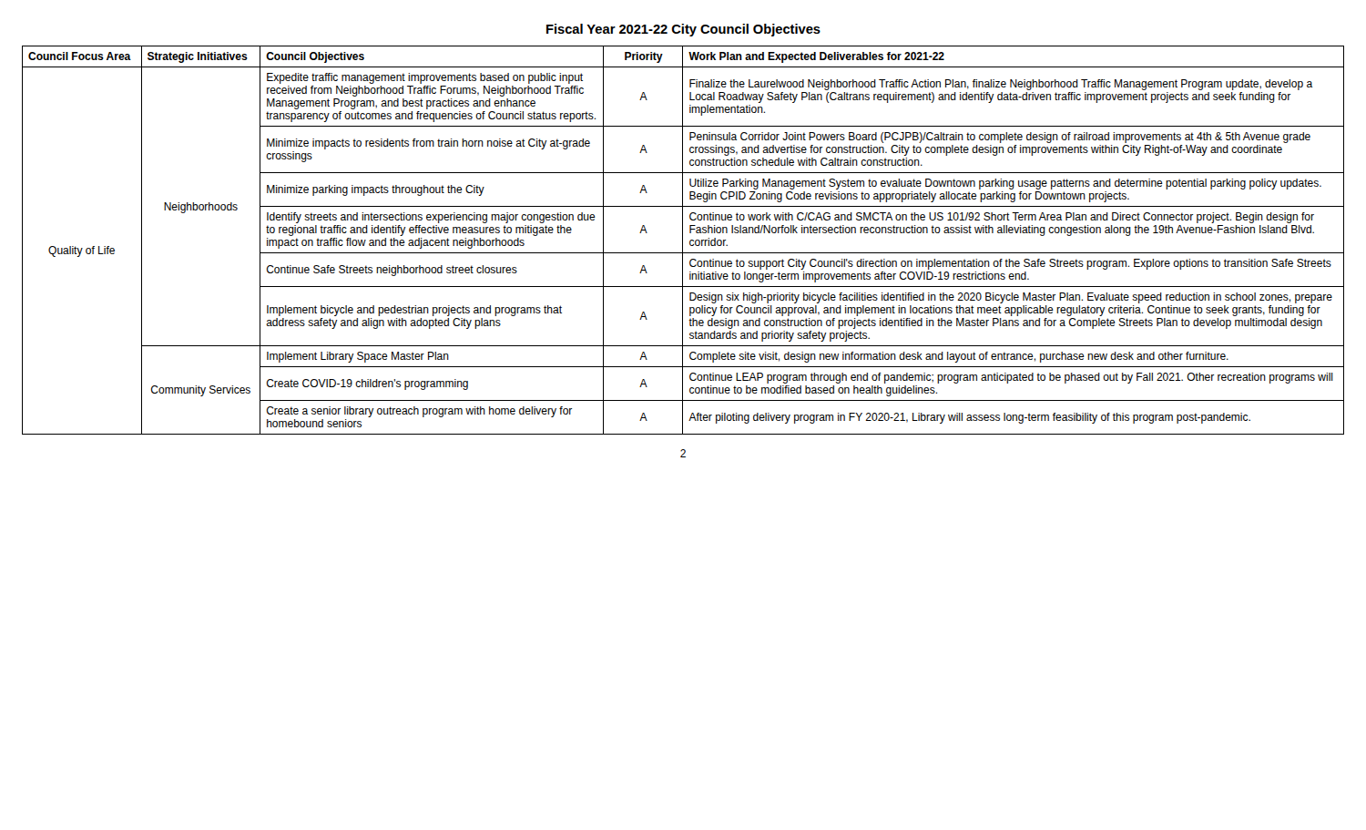Fiscal Year 2021-22 City Council Objectives
| Council Focus Area | Strategic Initiatives | Council Objectives | Priority | Work Plan and Expected Deliverables for 2021-22 |
| --- | --- | --- | --- | --- |
| Quality of Life | Neighborhoods | Expedite traffic management improvements based on public input received from Neighborhood Traffic Forums, Neighborhood Traffic Management Program, and best practices and enhance transparency of outcomes and frequencies of Council status reports. | A | Finalize the Laurelwood Neighborhood Traffic Action Plan, finalize Neighborhood Traffic Management Program update, develop a Local Roadway Safety Plan (Caltrans requirement) and identify data-driven traffic improvement projects and seek funding for implementation. |
| Minimize impacts to residents from train horn noise at City at-grade crossings | A | Peninsula Corridor Joint Powers Board (PCJPB)/Caltrain to complete design of railroad improvements at 4th & 5th Avenue grade crossings, and advertise for construction. City to complete design of improvements within City Right-of-Way and coordinate construction schedule with Caltrain construction. |
| Minimize parking impacts throughout the City | A | Utilize Parking Management System to evaluate Downtown parking usage patterns and determine potential parking policy updates. Begin CPID Zoning Code revisions to appropriately allocate parking for Downtown projects. |
| Identify streets and intersections experiencing major congestion due to regional traffic and identify effective measures to mitigate the impact on traffic flow and the adjacent neighborhoods | A | Continue to work with C/CAG and SMCTA on the US 101/92 Short Term Area Plan and Direct Connector project. Begin design for Fashion Island/Norfolk intersection reconstruction to assist with alleviating congestion along the 19th Avenue-Fashion Island Blvd. corridor. |
| Continue Safe Streets neighborhood street closures | A | Continue to support City Council's direction on implementation of the Safe Streets program. Explore options to transition Safe Streets initiative to longer-term improvements after COVID-19 restrictions end. |
| Implement bicycle and pedestrian projects and programs that address safety and align with adopted City plans | A | Design six high-priority bicycle facilities identified in the 2020 Bicycle Master Plan. Evaluate speed reduction in school zones, prepare policy for Council approval, and implement in locations that meet applicable regulatory criteria. Continue to seek grants, funding for the design and construction of projects identified in the Master Plans and for a Complete Streets Plan to develop multimodal design standards and priority safety projects. |
| Community Services | Implement Library Space Master Plan | A | Complete site visit, design new information desk and layout of entrance, purchase new desk and other furniture. |
| Create COVID-19 children's programming | A | Continue LEAP program through end of pandemic; program anticipated to be phased out by Fall 2021. Other recreation programs will continue to be modified based on health guidelines. |
| Create a senior library outreach program with home delivery for homebound seniors | A | After piloting delivery program in FY 2020-21, Library will assess long-term feasibility of this program post-pandemic. |
2